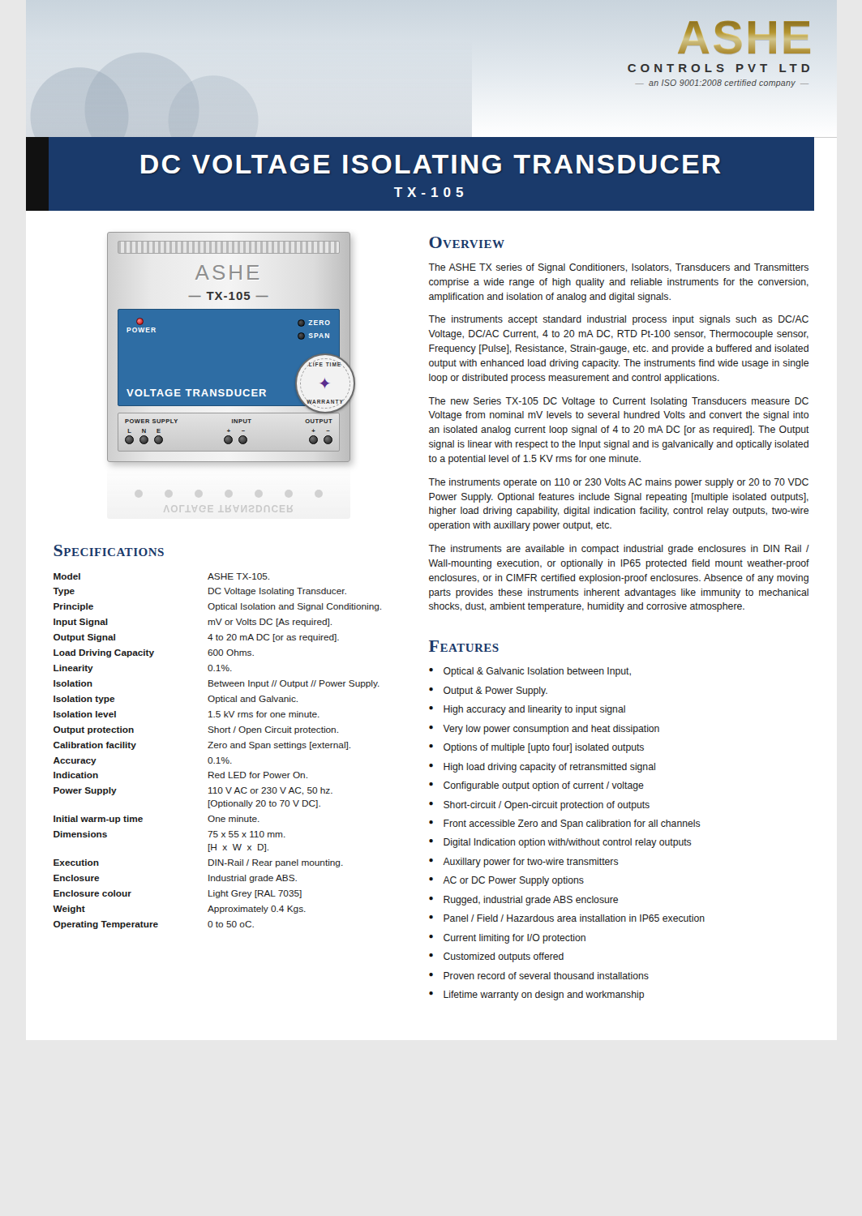ASHE
CONTROLS PVT LTD
an ISO 9001:2008 certified company
DC VOLTAGE ISOLATING TRANSDUCER
TX-105
ASHE
TX-105
POWER
ZERO
SPAN
VOLTAGE TRANSDUCER
POWER SUPPLY INPUT OUTPUT
L
N
E
+
−
+
−
LIFE TIME
✦
WARRANTY
VOLTAGE TRANSDUCER
Specifications
| Model | ASHE TX-105. |
| Type | DC Voltage Isolating Transducer. |
| Principle | Optical Isolation and Signal Conditioning. |
| Input Signal | mV or Volts DC [As required]. |
| Output Signal | 4 to 20 mA DC [or as required]. |
| Load Driving Capacity | 600 Ohms. |
| Linearity | 0.1%. |
| Isolation | Between Input // Output // Power Supply. |
| Isolation type | Optical and Galvanic. |
| Isolation level | 1.5 kV rms for one minute. |
| Output protection | Short / Open Circuit protection. |
| Calibration facility | Zero and Span settings [external]. |
| Accuracy | 0.1%. |
| Indication | Red LED for Power On. |
| Power Supply | 110 V AC or 230 V AC, 50 hz. [Optionally 20 to 70 V DC]. |
| Initial warm-up time | One minute. |
| Dimensions | 75 x 55 x 110 mm. [H x W x D]. |
| Execution | DIN-Rail / Rear panel mounting. |
| Enclosure | Industrial grade ABS. |
| Enclosure colour | Light Grey [RAL 7035] |
| Weight | Approximately 0.4 Kgs. |
| Operating Temperature | 0 to 50 oC. |
Overview
The ASHE TX series of Signal Conditioners, Isolators, Transducers and Transmitters comprise a wide range of high quality and reliable instruments for the conversion, amplification and isolation of analog and digital signals.
The instruments accept standard industrial process input signals such as DC/AC Voltage, DC/AC Current, 4 to 20 mA DC, RTD Pt-100 sensor, Thermocouple sensor, Frequency [Pulse], Resistance, Strain-gauge, etc. and provide a buffered and isolated output with enhanced load driving capacity. The instruments find wide usage in single loop or distributed process measurement and control applications.
The new Series TX-105 DC Voltage to Current Isolating Transducers measure DC Voltage from nominal mV levels to several hundred Volts and convert the signal into an isolated analog current loop signal of 4 to 20 mA DC [or as required]. The Output signal is linear with respect to the Input signal and is galvanically and optically isolated to a potential level of 1.5 KV rms for one minute.
The instruments operate on 110 or 230 Volts AC mains power supply or 20 to 70 VDC Power Supply. Optional features include Signal repeating [multiple isolated outputs], higher load driving capability, digital indication facility, control relay outputs, two-wire operation with auxillary power output, etc.
The instruments are available in compact industrial grade enclosures in DIN Rail / Wall-mounting execution, or optionally in IP65 protected field mount weather-proof enclosures, or in CIMFR certified explosion-proof enclosures. Absence of any moving parts provides these instruments inherent advantages like immunity to mechanical shocks, dust, ambient temperature, humidity and corrosive atmosphere.
Features
Optical & Galvanic Isolation between Input,
Output & Power Supply.
High accuracy and linearity to input signal
Very low power consumption and heat dissipation
Options of multiple [upto four] isolated outputs
High load driving capacity of retransmitted signal
Configurable output option of current / voltage
Short-circuit / Open-circuit protection of outputs
Front accessible Zero and Span calibration for all channels
Digital Indication option with/without control relay outputs
Auxillary power for two-wire transmitters
AC or DC Power Supply options
Rugged, industrial grade ABS enclosure
Panel / Field / Hazardous area installation in IP65 execution
Current limiting for I/O protection
Customized outputs offered
Proven record of several thousand installations
Lifetime warranty on design and workmanship